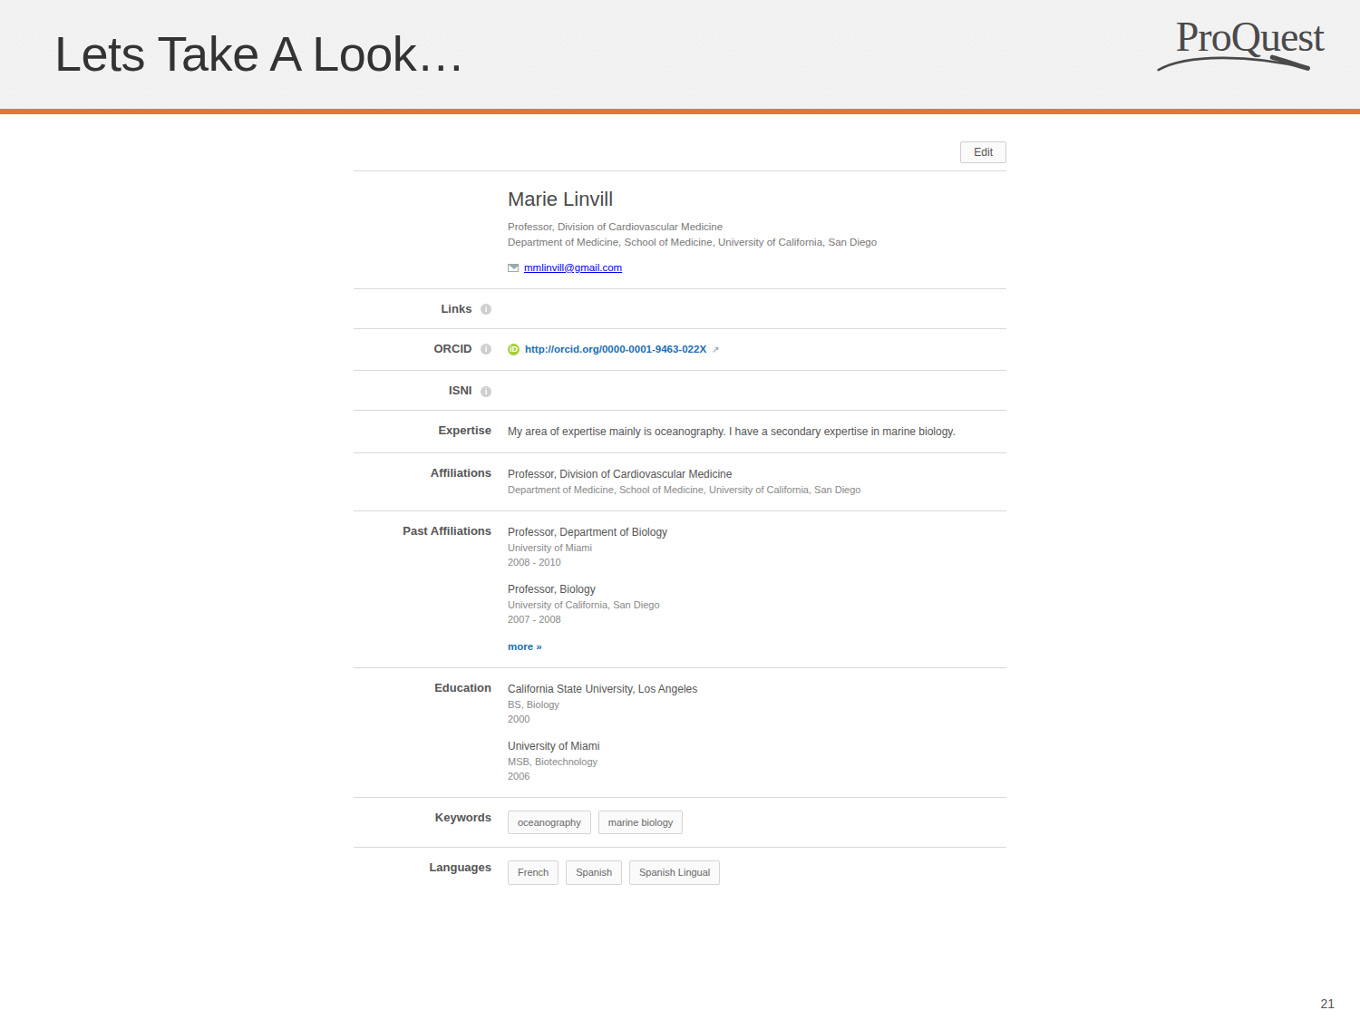ProQuest
Lets Take A Look…
Edit
Marie Linvill
Professor, Division of Cardiovascular Medicine
Department of Medicine, School of Medicine, University of California, San Diego
mmlinvill@gmail.com
Links i
ORCID i
iD http://orcid.org/0000-0001-9463-022X ↗
ISNI i
Expertise
My area of expertise mainly is oceanography. I have a secondary expertise in marine biology.
Affiliations
Professor, Division of Cardiovascular Medicine
Department of Medicine, School of Medicine, University of California, San Diego
Past Affiliations
Professor, Department of Biology
University of Miami
2008 - 2010
Professor, Biology
University of California, San Diego
2007 - 2008
more »
Education
California State University, Los Angeles
BS, Biology
2000
University of Miami
MSB, Biotechnology
2006
Keywords
oceanography marine biology
Languages
French Spanish Spanish Lingual
21